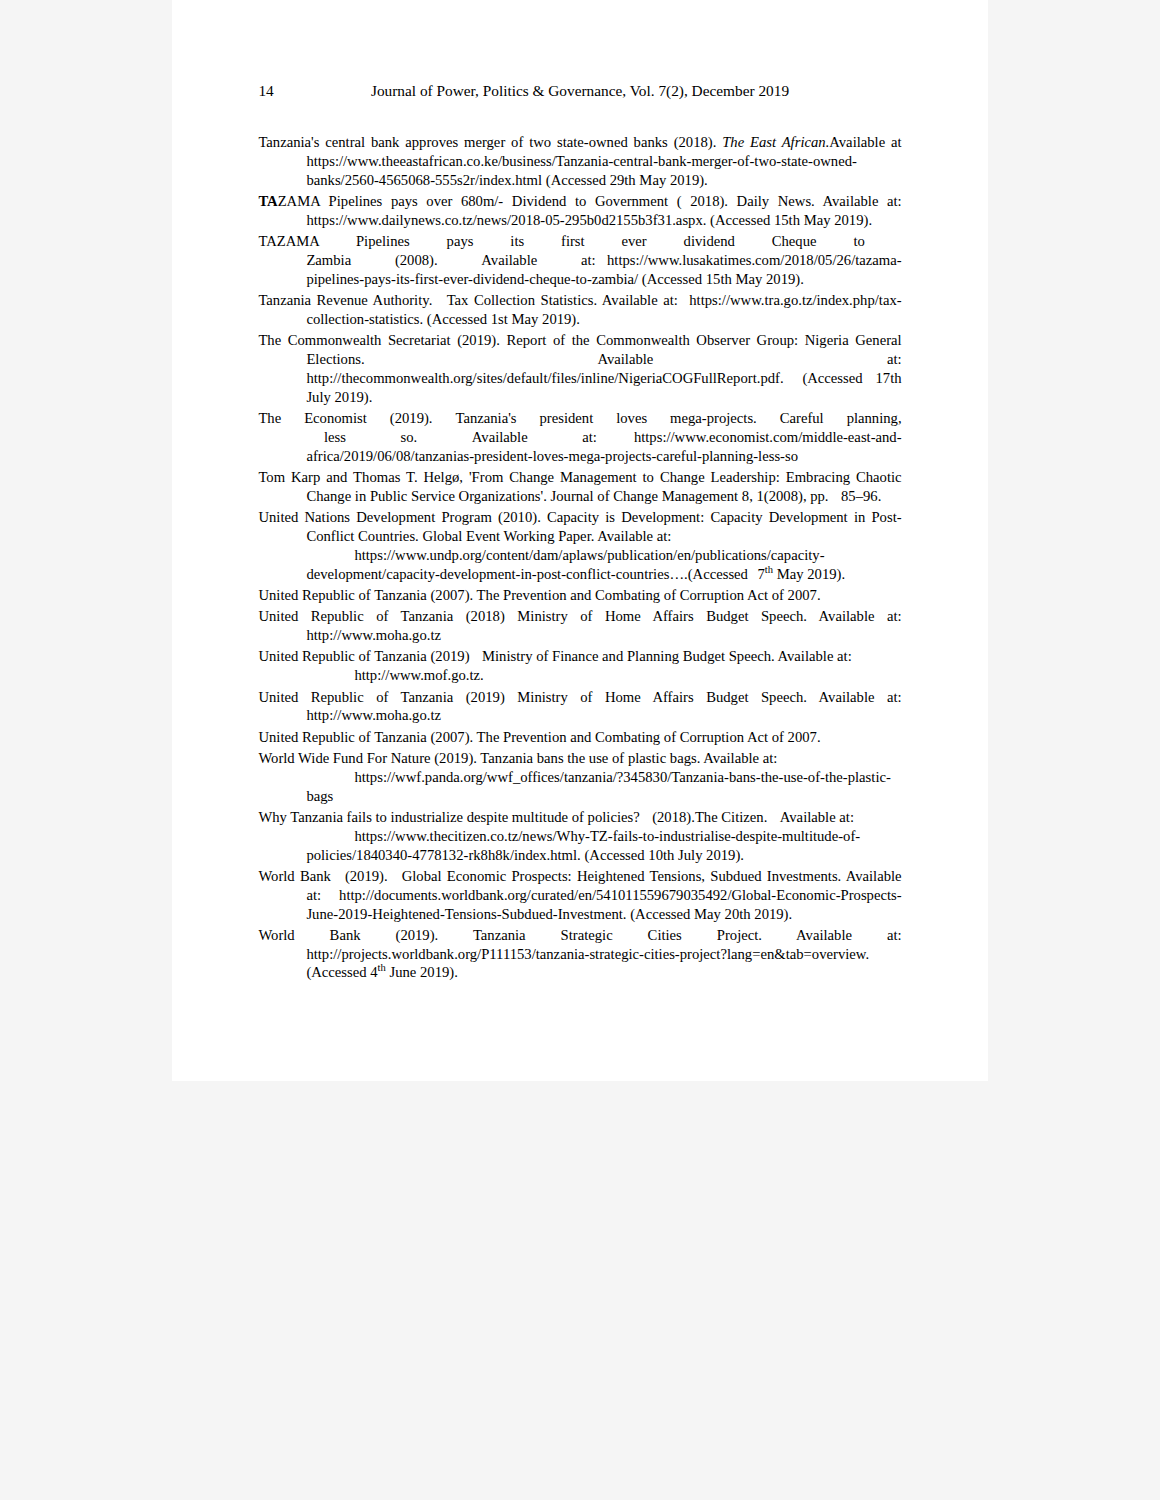14 Journal of Power, Politics & Governance, Vol. 7(2), December 2019
Tanzania's central bank approves merger of two state-owned banks (2018). The East African. Available at https://www.theeastafrican.co.ke/business/Tanzania-central-bank-merger-of-two-state-owned-banks/2560-4565068-555s2r/index.html (Accessed 29th May 2019).
TAZAMA Pipelines pays over 680m/- Dividend to Government ( 2018). Daily News. Available at: https://www.dailynews.co.tz/news/2018-05-295b0d2155b3f31.aspx. (Accessed 15th May 2019).
TAZAMA Pipelines pays its first ever dividend Cheque to Zambia (2008). Available at: https://www.lusakatimes.com/2018/05/26/tazama-pipelines-pays-its-first-ever-dividend-cheque-to-zambia/ (Accessed 15th May 2019).
Tanzania Revenue Authority. Tax Collection Statistics. Available at: https://www.tra.go.tz/index.php/tax-collection-statistics. (Accessed 1st May 2019).
The Commonwealth Secretariat (2019). Report of the Commonwealth Observer Group: Nigeria General Elections. Available at: http://thecommonwealth.org/sites/default/files/inline/NigeriaCOGFullReport.pdf. (Accessed 17th July 2019).
The Economist (2019). Tanzania's president loves mega-projects. Careful planning, less so. Available at: https://www.economist.com/middle-east-and-africa/2019/06/08/tanzanias-president-loves-mega-projects-careful-planning-less-so
Tom Karp and Thomas T. Helgø, 'From Change Management to Change Leadership: Embracing Chaotic Change in Public Service Organizations'. Journal of Change Management 8, 1(2008), pp. 85–96.
United Nations Development Program (2010). Capacity is Development: Capacity Development in Post-Conflict Countries. Global Event Working Paper. Available at:
https://www.undp.org/content/dam/aplaws/publication/en/publications/capacity-development/capacity-development-in-post-conflict-countries….(Accessed 7th May 2019).
United Republic of Tanzania (2007). The Prevention and Combating of Corruption Act of 2007.
United Republic of Tanzania (2018) Ministry of Home Affairs Budget Speech. Available at: http://www.moha.go.tz
United Republic of Tanzania (2019) Ministry of Finance and Planning Budget Speech. Available at:
http://www.mof.go.tz.
United Republic of Tanzania (2019) Ministry of Home Affairs Budget Speech. Available at: http://www.moha.go.tz
United Republic of Tanzania (2007). The Prevention and Combating of Corruption Act of 2007.
World Wide Fund For Nature (2019). Tanzania bans the use of plastic bags. Available at:
https://wwf.panda.org/wwf_offices/tanzania/?345830/Tanzania-bans-the-use-of-the-plastic-bags
Why Tanzania fails to industrialize despite multitude of policies? (2018).The Citizen. Available at:
https://www.thecitizen.co.tz/news/Why-TZ-fails-to-industrialise-despite-multitude-of-policies/1840340-4778132-rk8h8k/index.html. (Accessed 10th July 2019).
World Bank (2019). Global Economic Prospects: Heightened Tensions, Subdued Investments. Available at: http://documents.worldbank.org/curated/en/541011559679035492/Global-Economic-Prospects-June-2019-Heightened-Tensions-Subdued-Investment. (Accessed May 20th 2019).
World Bank (2019). Tanzania Strategic Cities Project. Available at: http://projects.worldbank.org/P111153/tanzania-strategic-cities-project?lang=en&tab=overview. (Accessed 4th June 2019).